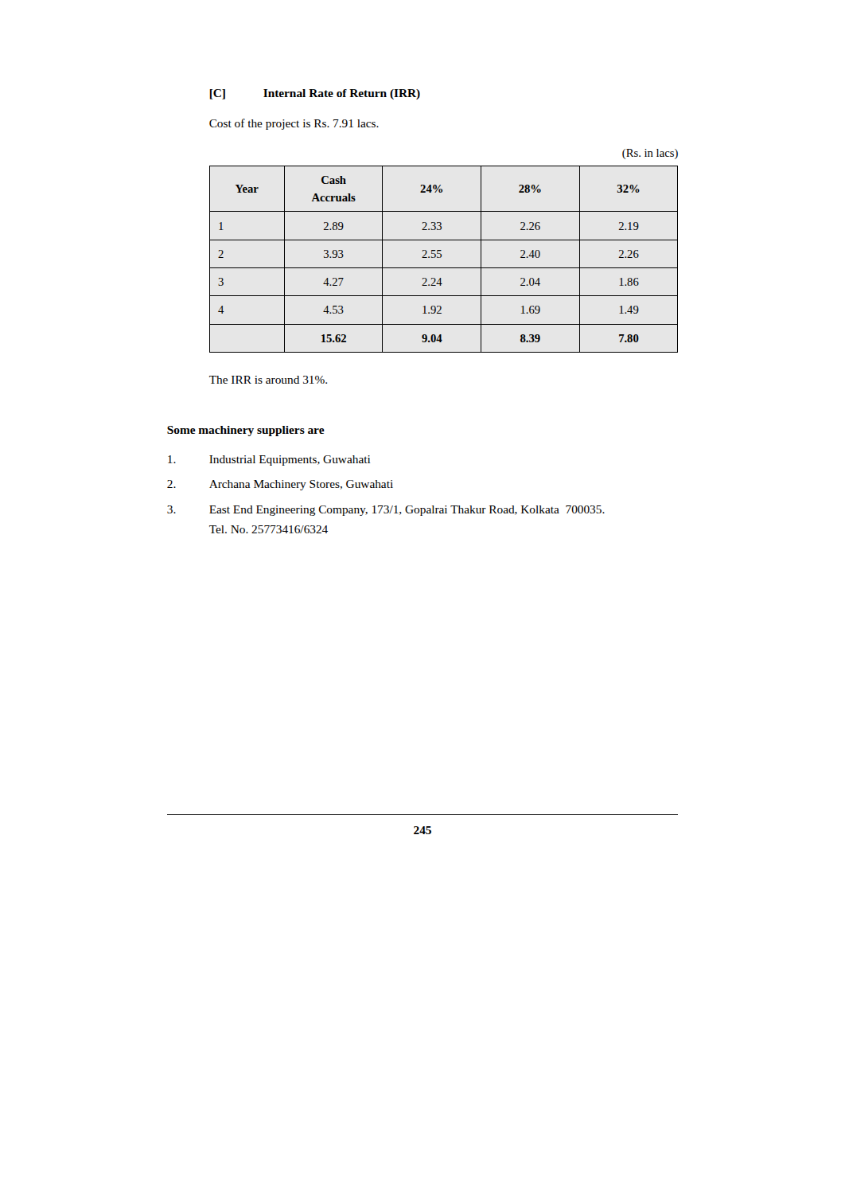[C] Internal Rate of Return (IRR)
Cost of the project is Rs. 7.91 lacs.
(Rs. in lacs)
| Year | Cash Accruals | 24% | 28% | 32% |
| --- | --- | --- | --- | --- |
| 1 | 2.89 | 2.33 | 2.26 | 2.19 |
| 2 | 3.93 | 2.55 | 2.40 | 2.26 |
| 3 | 4.27 | 2.24 | 2.04 | 1.86 |
| 4 | 4.53 | 1.92 | 1.69 | 1.49 |
| | 15.62 | 9.04 | 8.39 | 7.80 |
The IRR is around 31%.
Some machinery suppliers are
1. Industrial Equipments, Guwahati
2. Archana Machinery Stores, Guwahati
3. East End Engineering Company, 173/1, Gopalrai Thakur Road, Kolkata 700035. Tel. No. 25773416/6324
245